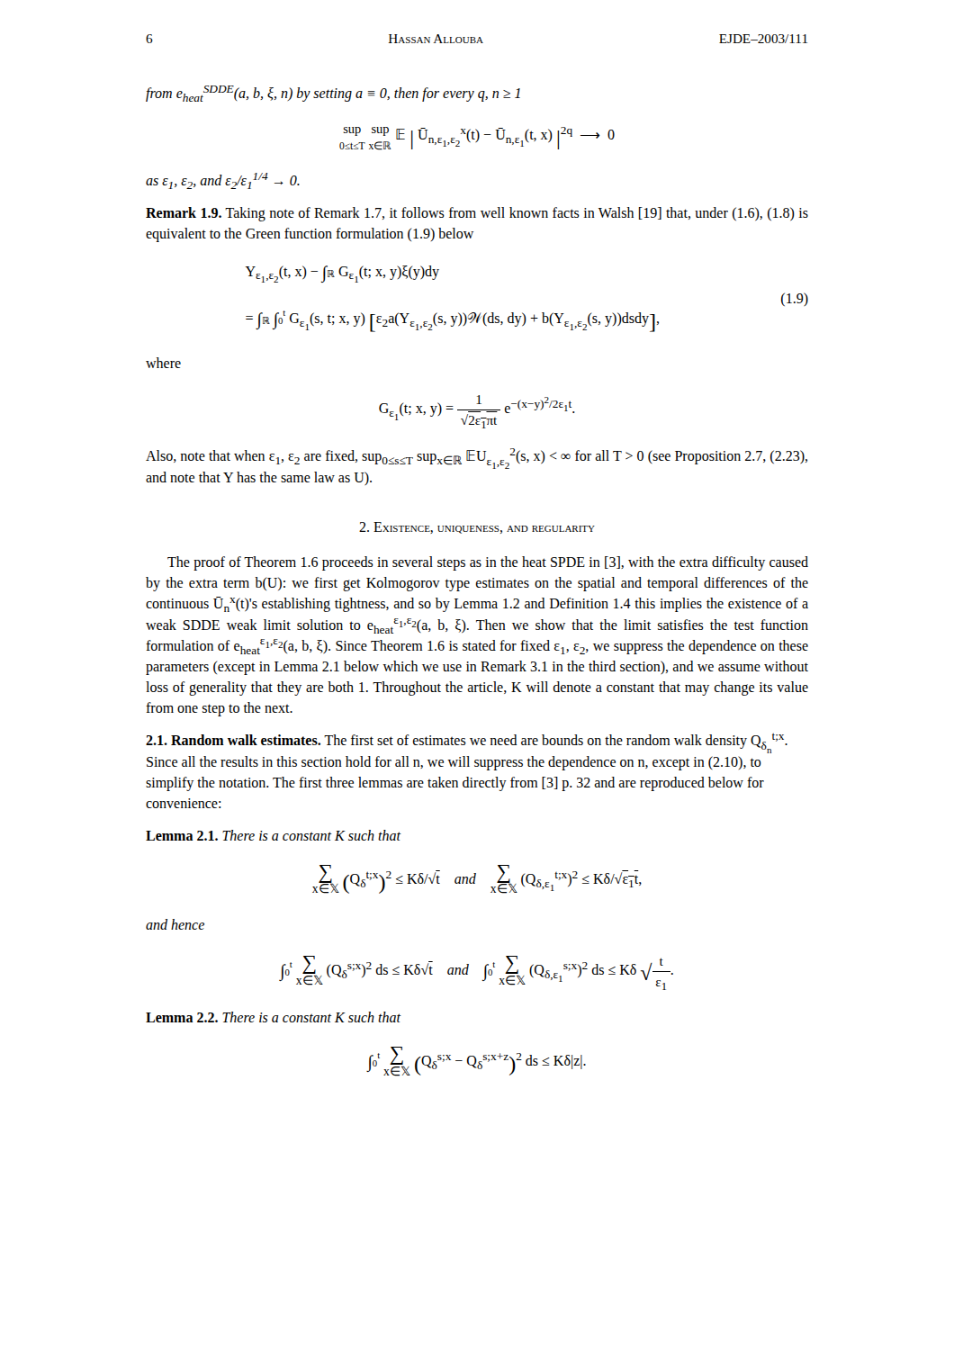6 Hassan Allouba EJDE–2003/111
from eheatSDDE(a, b, ξ, n) by setting a ≡ 0, then for every q, n ≥ 1
sup 0≤t≤T sup x∈ℝ 𝔼 | Ūn,ε1,ε2x(t) − Ūn,ε1(t, x) |2q ⟶ 0
as ε1, ε2, and ε2/ε11/4 → 0.
Remark 1.9. Taking note of Remark 1.7, it follows from well known facts in Walsh [19] that, under (1.6), (1.8) is equivalent to the Green function formulation (1.9) below
Yε1,ε2(t, x) − ∫ℝ Gε1(t; x, y)ξ(y)dy
= ∫ℝ ∫0t Gε1(s, t; x, y) [ε2a(Yε1,ε2(s, y))𝒲(ds, dy) + b(Yε1,ε2(s, y))dsdy],
(1.9)
where
Gε1(t; x, y) = 1√2ε1πt e−(x−y)2/2ε1t.
Also, note that when ε1, ε2 are fixed, sup0≤s≤T supx∈ℝ 𝔼Uε1,ε22(s, x) < ∞ for all T > 0 (see Proposition 2.7, (2.23), and note that Y has the same law as U).
2. Existence, uniqueness, and regularity
The proof of Theorem 1.6 proceeds in several steps as in the heat SPDE in [3], with the extra difficulty caused by the extra term b(U): we first get Kolmogorov type estimates on the spatial and temporal differences of the continuous Ūnx(t)'s establishing tightness, and so by Lemma 1.2 and Definition 1.4 this implies the existence of a weak SDDE weak limit solution to eheatε1,ε2(a, b, ξ). Then we show that the limit satisfies the test function formulation of eheatε1,ε2(a, b, ξ). Since Theorem 1.6 is stated for fixed ε1, ε2, we suppress the dependence on these parameters (except in Lemma 2.1 below which we use in Remark 3.1 in the third section), and we assume without loss of generality that they are both 1. Throughout the article, K will denote a constant that may change its value from one step to the next.
2.1. Random walk estimates.
The first set of estimates we need are bounds on the random walk density Qδnt;x. Since all the results in this section hold for all n, we will suppress the dependence on n, except in (2.10), to simplify the notation. The first three lemmas are taken directly from [3] p. 32 and are reproduced below for convenience:
Lemma 2.1. There is a constant K such that
∑x∈𝕏 (Qδt;x)2 ≤ Kδ/√t and ∑x∈𝕏 (Qδ,ε1t;x)2 ≤ Kδ/√ε1t,
and hence
∫0t ∑x∈𝕏 (Qδs;x)2 ds ≤ Kδ√t and ∫0t ∑x∈𝕏 (Qδ,ε1s;x)2 ds ≤ Kδ √tε1.
Lemma 2.2. There is a constant K such that
∫0t ∑x∈𝕏 (Qδs;x − Qδs;x+z)2 ds ≤ Kδ|z|.